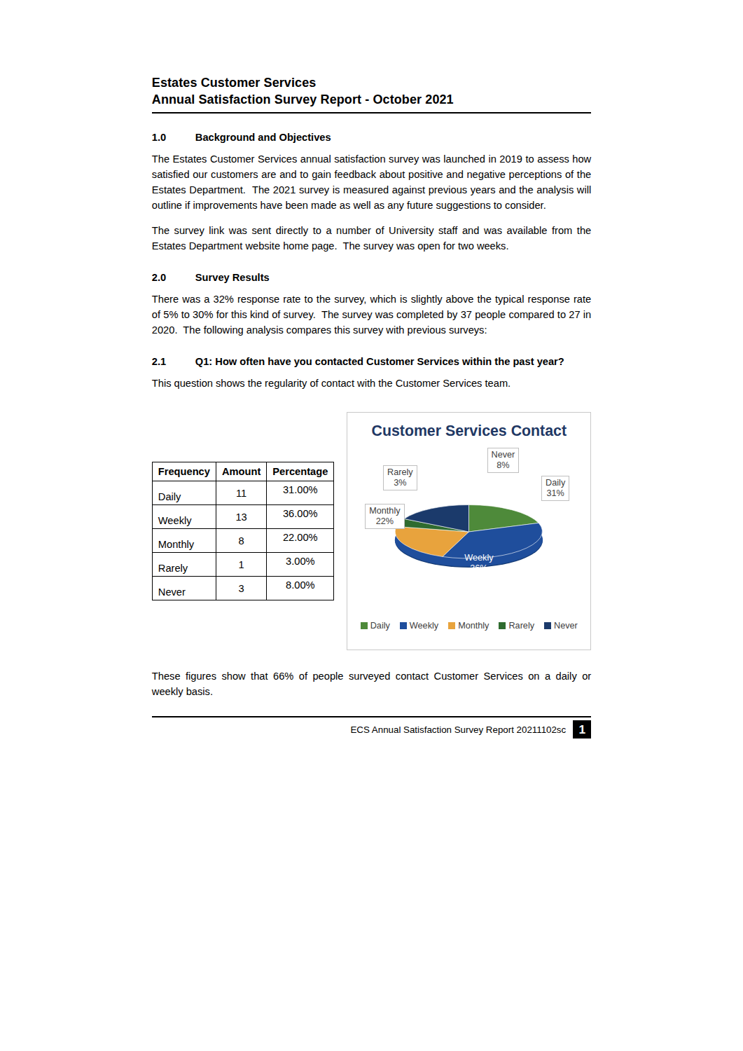Estates Customer Services
Annual Satisfaction Survey Report - October 2021
1.0 Background and Objectives
The Estates Customer Services annual satisfaction survey was launched in 2019 to assess how satisfied our customers are and to gain feedback about positive and negative perceptions of the Estates Department. The 2021 survey is measured against previous years and the analysis will outline if improvements have been made as well as any future suggestions to consider.
The survey link was sent directly to a number of University staff and was available from the Estates Department website home page. The survey was open for two weeks.
2.0 Survey Results
There was a 32% response rate to the survey, which is slightly above the typical response rate of 5% to 30% for this kind of survey. The survey was completed by 37 people compared to 27 in 2020. The following analysis compares this survey with previous surveys:
2.1 Q1: How often have you contacted Customer Services within the past year?
This question shows the regularity of contact with the Customer Services team.
| Frequency | Amount | Percentage |
| --- | --- | --- |
| Daily | 11 | 31.00% |
| Weekly | 13 | 36.00% |
| Monthly | 8 | 22.00% |
| Rarely | 1 | 3.00% |
| Never | 3 | 8.00% |
Customer Services Contact
Never
8%
Rarely
3%
Daily
31%
Monthly
22%
Weekly
36%
Daily Weekly Monthly Rarely Never
These figures show that 66% of people surveyed contact Customer Services on a daily or weekly basis.
ECS Annual Satisfaction Survey Report 20211102sc 1